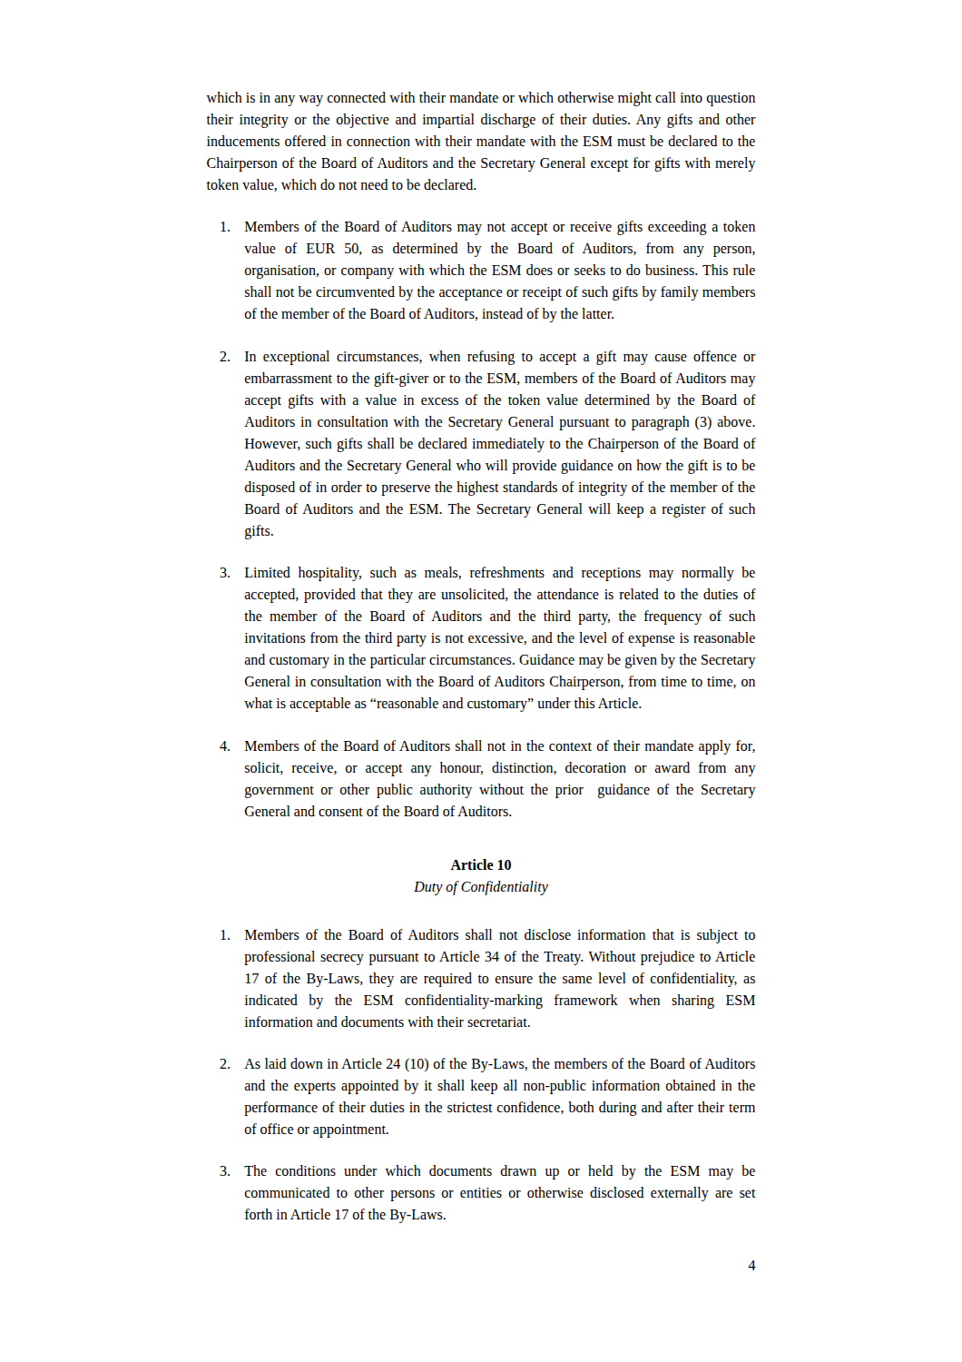which is in any way connected with their mandate or which otherwise might call into question their integrity or the objective and impartial discharge of their duties. Any gifts and other inducements offered in connection with their mandate with the ESM must be declared to the Chairperson of the Board of Auditors and the Secretary General except for gifts with merely token value, which do not need to be declared.
Members of the Board of Auditors may not accept or receive gifts exceeding a token value of EUR 50, as determined by the Board of Auditors, from any person, organisation, or company with which the ESM does or seeks to do business. This rule shall not be circumvented by the acceptance or receipt of such gifts by family members of the member of the Board of Auditors, instead of by the latter.
In exceptional circumstances, when refusing to accept a gift may cause offence or embarrassment to the gift-giver or to the ESM, members of the Board of Auditors may accept gifts with a value in excess of the token value determined by the Board of Auditors in consultation with the Secretary General pursuant to paragraph (3) above. However, such gifts shall be declared immediately to the Chairperson of the Board of Auditors and the Secretary General who will provide guidance on how the gift is to be disposed of in order to preserve the highest standards of integrity of the member of the Board of Auditors and the ESM. The Secretary General will keep a register of such gifts.
Limited hospitality, such as meals, refreshments and receptions may normally be accepted, provided that they are unsolicited, the attendance is related to the duties of the member of the Board of Auditors and the third party, the frequency of such invitations from the third party is not excessive, and the level of expense is reasonable and customary in the particular circumstances. Guidance may be given by the Secretary General in consultation with the Board of Auditors Chairperson, from time to time, on what is acceptable as “reasonable and customary” under this Article.
Members of the Board of Auditors shall not in the context of their mandate apply for, solicit, receive, or accept any honour, distinction, decoration or award from any government or other public authority without the prior guidance of the Secretary General and consent of the Board of Auditors.
Article 10
Duty of Confidentiality
Members of the Board of Auditors shall not disclose information that is subject to professional secrecy pursuant to Article 34 of the Treaty. Without prejudice to Article 17 of the By-Laws, they are required to ensure the same level of confidentiality, as indicated by the ESM confidentiality-marking framework when sharing ESM information and documents with their secretariat.
As laid down in Article 24 (10) of the By-Laws, the members of the Board of Auditors and the experts appointed by it shall keep all non-public information obtained in the performance of their duties in the strictest confidence, both during and after their term of office or appointment.
The conditions under which documents drawn up or held by the ESM may be communicated to other persons or entities or otherwise disclosed externally are set forth in Article 17 of the By-Laws.
4